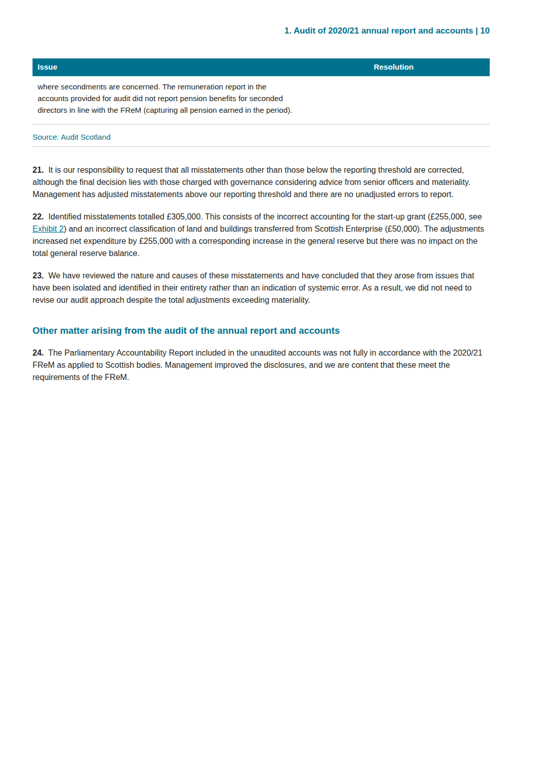1. Audit of 2020/21 annual report and accounts | 10
| Issue | Resolution |
| --- | --- |
| where secondments are concerned. The remuneration report in the accounts provided for audit did not report pension benefits for seconded directors in line with the FReM (capturing all pension earned in the period). | |
Source: Audit Scotland
21. It is our responsibility to request that all misstatements other than those below the reporting threshold are corrected, although the final decision lies with those charged with governance considering advice from senior officers and materiality. Management has adjusted misstatements above our reporting threshold and there are no unadjusted errors to report.
22. Identified misstatements totalled £305,000. This consists of the incorrect accounting for the start-up grant (£255,000, see Exhibit 2) and an incorrect classification of land and buildings transferred from Scottish Enterprise (£50,000). The adjustments increased net expenditure by £255,000 with a corresponding increase in the general reserve but there was no impact on the total general reserve balance.
23. We have reviewed the nature and causes of these misstatements and have concluded that they arose from issues that have been isolated and identified in their entirety rather than an indication of systemic error. As a result, we did not need to revise our audit approach despite the total adjustments exceeding materiality.
Other matter arising from the audit of the annual report and accounts
24. The Parliamentary Accountability Report included in the unaudited accounts was not fully in accordance with the 2020/21 FReM as applied to Scottish bodies. Management improved the disclosures, and we are content that these meet the requirements of the FReM.